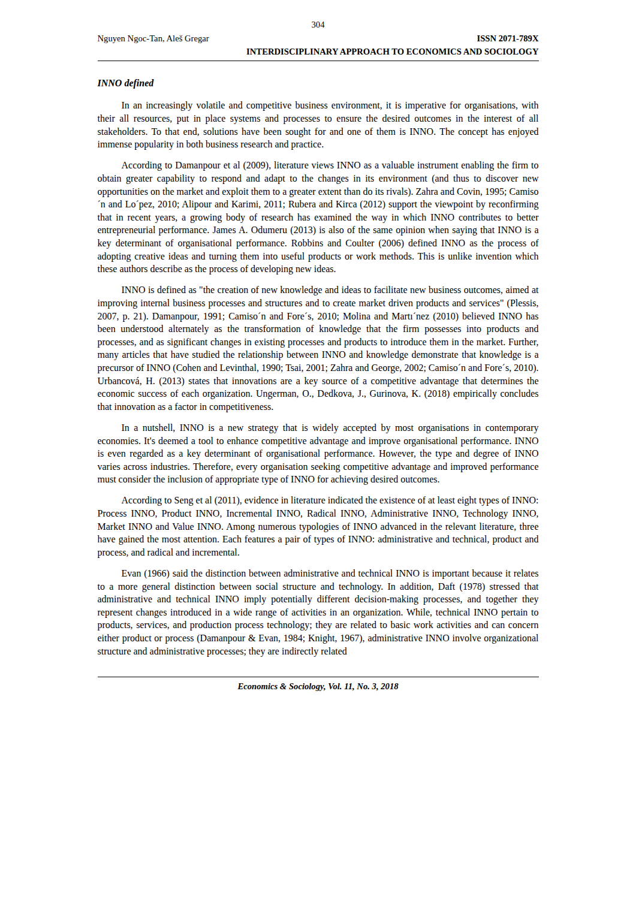304
Nguyen Ngoc-Tan, Aleš Gregar ISSN 2071-789X
INTERDISCIPLINARY APPROACH TO ECONOMICS AND SOCIOLOGY
INNO defined
In an increasingly volatile and competitive business environment, it is imperative for organisations, with their all resources, put in place systems and processes to ensure the desired outcomes in the interest of all stakeholders. To that end, solutions have been sought for and one of them is INNO. The concept has enjoyed immense popularity in both business research and practice.
According to Damanpour et al (2009), literature views INNO as a valuable instrument enabling the firm to obtain greater capability to respond and adapt to the changes in its environment (and thus to discover new opportunities on the market and exploit them to a greater extent than do its rivals). Zahra and Covin, 1995; Camiso´n and Lo´pez, 2010; Alipour and Karimi, 2011; Rubera and Kirca (2012) support the viewpoint by reconfirming that in recent years, a growing body of research has examined the way in which INNO contributes to better entrepreneurial performance. James A. Odumeru (2013) is also of the same opinion when saying that INNO is a key determinant of organisational performance. Robbins and Coulter (2006) defined INNO as the process of adopting creative ideas and turning them into useful products or work methods. This is unlike invention which these authors describe as the process of developing new ideas.
INNO is defined as "the creation of new knowledge and ideas to facilitate new business outcomes, aimed at improving internal business processes and structures and to create market driven products and services" (Plessis, 2007, p. 21). Damanpour, 1991; Camiso´n and Fore´s, 2010; Molina and Martı´nez (2010) believed INNO has been understood alternately as the transformation of knowledge that the firm possesses into products and processes, and as significant changes in existing processes and products to introduce them in the market. Further, many articles that have studied the relationship between INNO and knowledge demonstrate that knowledge is a precursor of INNO (Cohen and Levinthal, 1990; Tsai, 2001; Zahra and George, 2002; Camiso´n and Fore´s, 2010). Urbancová, H. (2013) states that innovations are a key source of a competitive advantage that determines the economic success of each organization. Ungerman, O., Dedkova, J., Gurinova, K. (2018) empirically concludes that innovation as a factor in competitiveness.
In a nutshell, INNO is a new strategy that is widely accepted by most organisations in contemporary economies. It's deemed a tool to enhance competitive advantage and improve organisational performance. INNO is even regarded as a key determinant of organisational performance. However, the type and degree of INNO varies across industries. Therefore, every organisation seeking competitive advantage and improved performance must consider the inclusion of appropriate type of INNO for achieving desired outcomes.
According to Seng et al (2011), evidence in literature indicated the existence of at least eight types of INNO: Process INNO, Product INNO, Incremental INNO, Radical INNO, Administrative INNO, Technology INNO, Market INNO and Value INNO. Among numerous typologies of INNO advanced in the relevant literature, three have gained the most attention. Each features a pair of types of INNO: administrative and technical, product and process, and radical and incremental.
Evan (1966) said the distinction between administrative and technical INNO is important because it relates to a more general distinction between social structure and technology. In addition, Daft (1978) stressed that administrative and technical INNO imply potentially different decision-making processes, and together they represent changes introduced in a wide range of activities in an organization. While, technical INNO pertain to products, services, and production process technology; they are related to basic work activities and can concern either product or process (Damanpour & Evan, 1984; Knight, 1967), administrative INNO involve organizational structure and administrative processes; they are indirectly related
Economics & Sociology, Vol. 11, No. 3, 2018